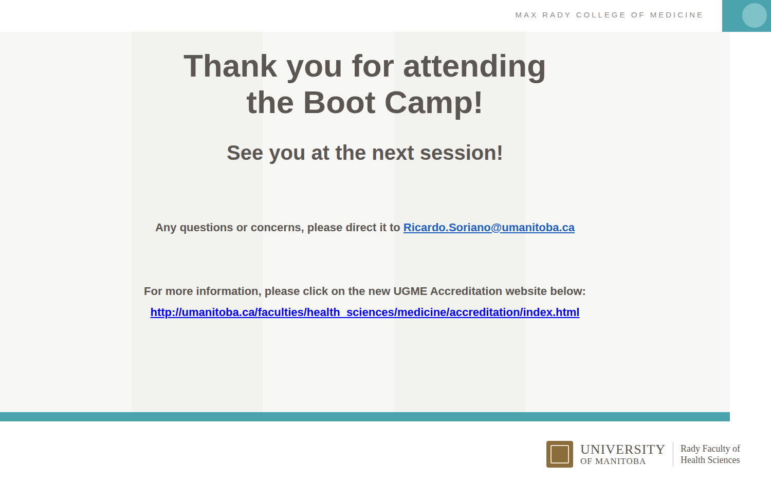MAX RADY COLLEGE OF MEDICINE
Thank you for attending
the Boot Camp!
See you at the next session!
Any questions or concerns, please direct it to Ricardo.Soriano@umanitoba.ca
For more information, please click on the new UGME Accreditation website below:
http://umanitoba.ca/faculties/health_sciences/medicine/accreditation/index.html
UNIVERSITY
OF MANITOBA
Rady Faculty of
Health Sciences